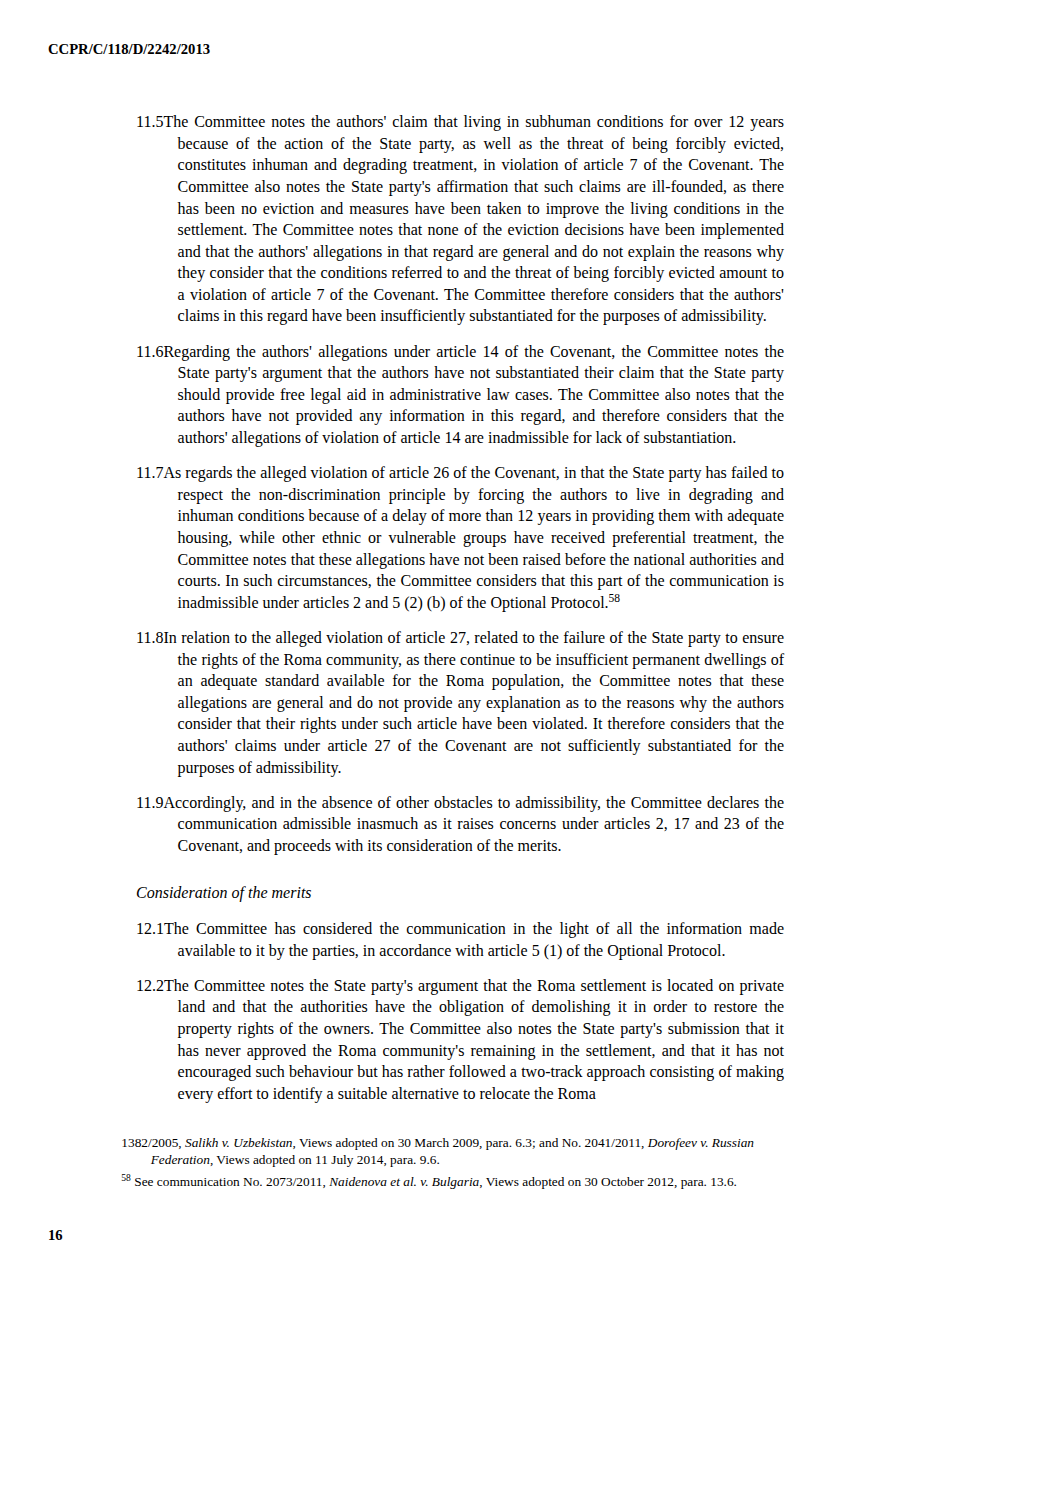CCPR/C/118/D/2242/2013
11.5 The Committee notes the authors' claim that living in subhuman conditions for over 12 years because of the action of the State party, as well as the threat of being forcibly evicted, constitutes inhuman and degrading treatment, in violation of article 7 of the Covenant. The Committee also notes the State party's affirmation that such claims are ill-founded, as there has been no eviction and measures have been taken to improve the living conditions in the settlement. The Committee notes that none of the eviction decisions have been implemented and that the authors' allegations in that regard are general and do not explain the reasons why they consider that the conditions referred to and the threat of being forcibly evicted amount to a violation of article 7 of the Covenant. The Committee therefore considers that the authors' claims in this regard have been insufficiently substantiated for the purposes of admissibility.
11.6 Regarding the authors' allegations under article 14 of the Covenant, the Committee notes the State party's argument that the authors have not substantiated their claim that the State party should provide free legal aid in administrative law cases. The Committee also notes that the authors have not provided any information in this regard, and therefore considers that the authors' allegations of violation of article 14 are inadmissible for lack of substantiation.
11.7 As regards the alleged violation of article 26 of the Covenant, in that the State party has failed to respect the non-discrimination principle by forcing the authors to live in degrading and inhuman conditions because of a delay of more than 12 years in providing them with adequate housing, while other ethnic or vulnerable groups have received preferential treatment, the Committee notes that these allegations have not been raised before the national authorities and courts. In such circumstances, the Committee considers that this part of the communication is inadmissible under articles 2 and 5 (2) (b) of the Optional Protocol.58
11.8 In relation to the alleged violation of article 27, related to the failure of the State party to ensure the rights of the Roma community, as there continue to be insufficient permanent dwellings of an adequate standard available for the Roma population, the Committee notes that these allegations are general and do not provide any explanation as to the reasons why the authors consider that their rights under such article have been violated. It therefore considers that the authors' claims under article 27 of the Covenant are not sufficiently substantiated for the purposes of admissibility.
11.9 Accordingly, and in the absence of other obstacles to admissibility, the Committee declares the communication admissible inasmuch as it raises concerns under articles 2, 17 and 23 of the Covenant, and proceeds with its consideration of the merits.
Consideration of the merits
12.1 The Committee has considered the communication in the light of all the information made available to it by the parties, in accordance with article 5 (1) of the Optional Protocol.
12.2 The Committee notes the State party's argument that the Roma settlement is located on private land and that the authorities have the obligation of demolishing it in order to restore the property rights of the owners. The Committee also notes the State party's submission that it has never approved the Roma community's remaining in the settlement, and that it has not encouraged such behaviour but has rather followed a two-track approach consisting of making every effort to identify a suitable alternative to relocate the Roma
1382/2005, Salikh v. Uzbekistan, Views adopted on 30 March 2009, para. 6.3; and No. 2041/2011, Dorofeev v. Russian Federation, Views adopted on 11 July 2014, para. 9.6.
58 See communication No. 2073/2011, Naidenova et al. v. Bulgaria, Views adopted on 30 October 2012, para. 13.6.
16